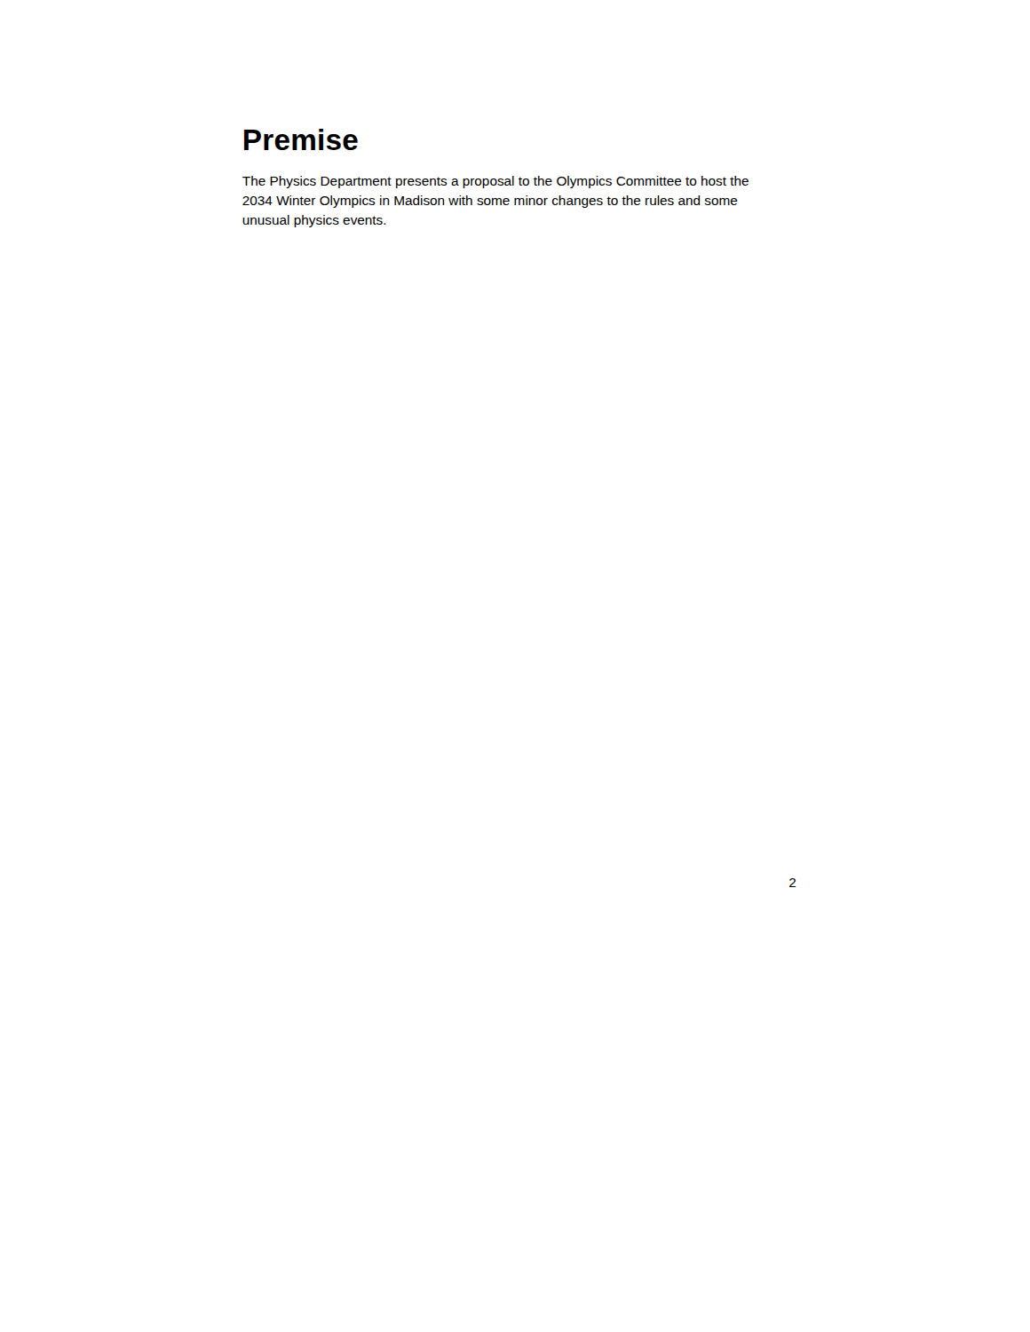Premise
The Physics Department presents a proposal to the Olympics Committee to host the 2034 Winter Olympics in Madison with some minor changes to the rules and some unusual physics events.
2